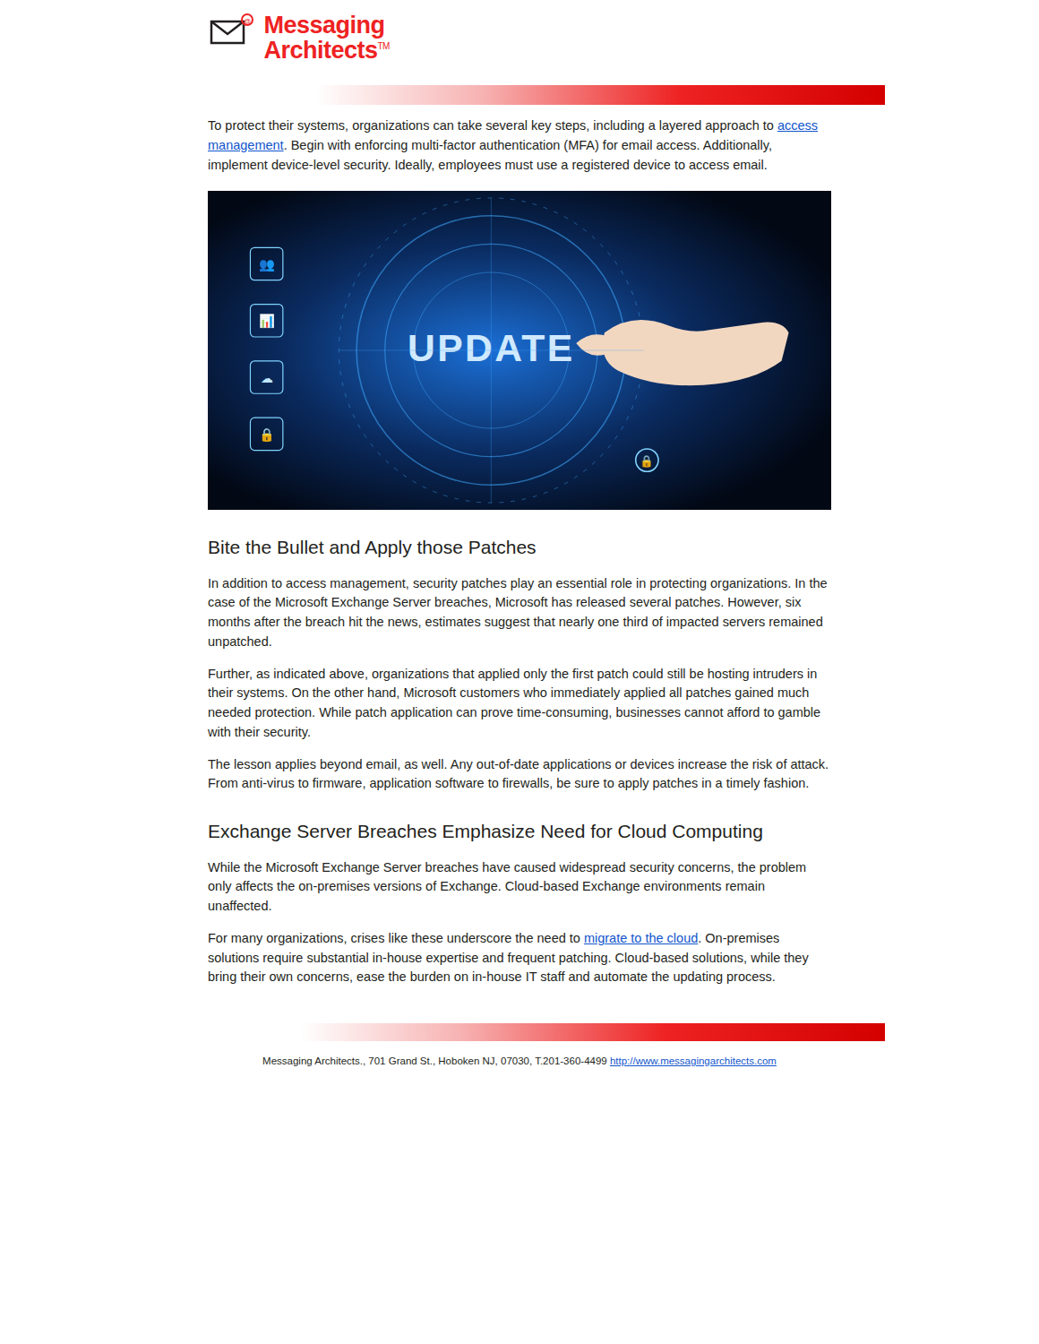@ Messaging
ArchitectsTM
To protect their systems, organizations can take several key steps, including a layered approach to access management. Begin with enforcing multi-factor authentication (MFA) for email access. Additionally, implement device-level security. Ideally, employees must use a registered device to access email.
Bite the Bullet and Apply those Patches
In addition to access management, security patches play an essential role in protecting organizations. In the case of the Microsoft Exchange Server breaches, Microsoft has released several patches. However, six months after the breach hit the news, estimates suggest that nearly one third of impacted servers remained unpatched.
Further, as indicated above, organizations that applied only the first patch could still be hosting intruders in their systems. On the other hand, Microsoft customers who immediately applied all patches gained much needed protection. While patch application can prove time-consuming, businesses cannot afford to gamble with their security.
The lesson applies beyond email, as well. Any out-of-date applications or devices increase the risk of attack. From anti-virus to firmware, application software to firewalls, be sure to apply patches in a timely fashion.
Exchange Server Breaches Emphasize Need for Cloud Computing
While the Microsoft Exchange Server breaches have caused widespread security concerns, the problem only affects the on-premises versions of Exchange. Cloud-based Exchange environments remain unaffected.
For many organizations, crises like these underscore the need to migrate to the cloud. On-premises solutions require substantial in-house expertise and frequent patching. Cloud-based solutions, while they bring their own concerns, ease the burden on in-house IT staff and automate the updating process.
Messaging Architects., 701 Grand St., Hoboken NJ, 07030, T.201-360-4499 http://www.messagingarchitects.com